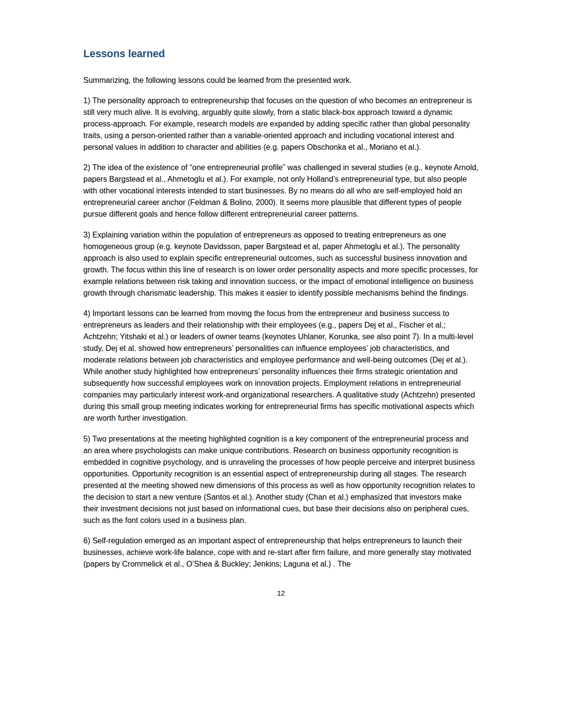Lessons learned
Summarizing, the following lessons could be learned from the presented work.
1) The personality approach to entrepreneurship that focuses on the question of who becomes an entrepreneur is still very much alive. It is evolving, arguably quite slowly, from a static black-box approach toward a dynamic process-approach. For example, research models are expanded by adding specific rather than global personality traits, using a person-oriented rather than a variable-oriented approach and including vocational interest and personal values in addition to character and abilities (e.g. papers Obschonka et al., Moriano et al.).
2) The idea of the existence of “one entrepreneurial profile” was challenged in several studies (e.g., keynote Arnold, papers Bargstead et al., Ahmetoglu et al.). For example, not only Holland’s entrepreneurial type, but also people with other vocational interests intended to start businesses. By no means do all who are self-employed hold an entrepreneurial career anchor (Feldman & Bolino, 2000). It seems more plausible that different types of people pursue different goals and hence follow different entrepreneurial career patterns.
3) Explaining variation within the population of entrepreneurs as opposed to treating entrepreneurs as one homogeneous group (e.g. keynote Davidsson, paper Bargstead et al, paper Ahmetoglu et al.). The personality approach is also used to explain specific entrepreneurial outcomes, such as successful business innovation and growth. The focus within this line of research is on lower order personality aspects and more specific processes, for example relations between risk taking and innovation success, or the impact of emotional intelligence on business growth through charismatic leadership. This makes it easier to identify possible mechanisms behind the findings.
4) Important lessons can be learned from moving the focus from the entrepreneur and business success to entrepreneurs as leaders and their relationship with their employees (e.g., papers Dej et al., Fischer et al.; Achtzehn; Yitshaki et al.) or leaders of owner teams (keynotes Uhlaner, Korunka, see also point 7). In a multi-level study, Dej et al. showed how entrepreneurs’ personalities can influence employees’ job characteristics, and moderate relations between job characteristics and employee performance and well-being outcomes (Dej et al.). While another study highlighted how entrepreneurs’ personality influences their firms strategic orientation and subsequently how successful employees work on innovation projects. Employment relations in entrepreneurial companies may particularly interest work-and organizational researchers. A qualitative study (Achtzehn) presented during this small group meeting indicates working for entrepreneurial firms has specific motivational aspects which are worth further investigation.
5) Two presentations at the meeting highlighted cognition is a key component of the entrepreneurial process and an area where psychologists can make unique contributions. Research on business opportunity recognition is embedded in cognitive psychology, and is unraveling the processes of how people perceive and interpret business opportunities. Opportunity recognition is an essential aspect of entrepreneurship during all stages. The research presented at the meeting showed new dimensions of this process as well as how opportunity recognition relates to the decision to start a new venture (Santos et al.). Another study (Chan et al.) emphasized that investors make their investment decisions not just based on informational cues, but base their decisions also on peripheral cues, such as the font colors used in a business plan.
6) Self-regulation emerged as an important aspect of entrepreneurship that helps entrepreneurs to launch their businesses, achieve work-life balance, cope with and re-start after firm failure, and more generally stay motivated (papers by Crommelick et al., O’Shea & Buckley; Jenkins; Laguna et al.) . The
12